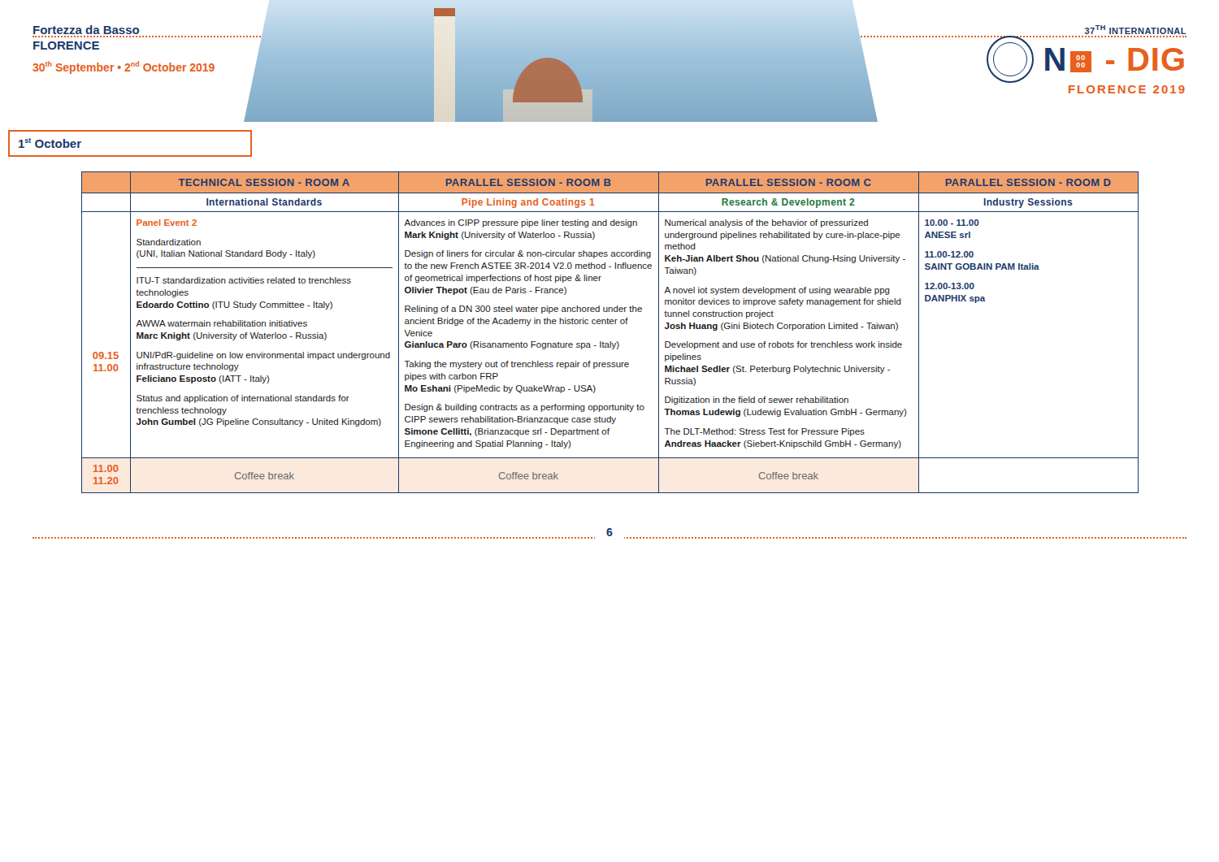Fortezza da Basso
FLORENCE
30th September • 2nd October 2019
37TH INTERNATIONAL
N00
00 - DIG
FLORENCE 2019
1st October
| | TECHNICAL SESSION - ROOM A | PARALLEL SESSION - ROOM B | PARALLEL SESSION - ROOM C | PARALLEL SESSION - ROOM D |
| --- | --- | --- | --- | --- |
| | International Standards | Pipe Lining and Coatings 1 | Research & Development 2 | Industry Sessions |
| 09.15 11.00 | Panel Event 2 Standardization (UNI, Italian National Standard Body - Italy) ITU-T standardization activities related to trenchless technologies Edoardo Cottino (ITU Study Committee - Italy) AWWA watermain rehabilitation initiatives Marc Knight (University of Waterloo - Russia) UNI/PdR-guideline on low environmental impact underground infrastructure technology Feliciano Esposto (IATT - Italy) Status and application of international standards for trenchless technology John Gumbel (JG Pipeline Consultancy - United Kingdom) | Advances in CIPP pressure pipe liner testing and design Mark Knight (University of Waterloo - Russia) Design of liners for circular & non-circular shapes according to the new French ASTEE 3R-2014 V2.0 method - Influence of geometrical imperfections of host pipe & liner Olivier Thepot (Eau de Paris - France) Relining of a DN 300 steel water pipe anchored under the ancient Bridge of the Academy in the historic center of Venice Gianluca Paro (Risanamento Fognature spa - Italy) Taking the mystery out of trenchless repair of pressure pipes with carbon FRP Mo Eshani (PipeMedic by QuakeWrap - USA) Design & building contracts as a performing opportunity to CIPP sewers rehabilitation-Brianzacque case study Simone Cellitti, (Brianzacque srl - Department of Engineering and Spatial Planning - Italy) | Numerical analysis of the behavior of pressurized underground pipelines rehabilitated by cure-in-place-pipe method Keh-Jian Albert Shou (National Chung-Hsing University - Taiwan) A novel iot system development of using wearable ppg monitor devices to improve safety management for shield tunnel construction project Josh Huang (Gini Biotech Corporation Limited - Taiwan) Development and use of robots for trenchless work inside pipelines Michael Sedler (St. Peterburg Polytechnic University - Russia) Digitization in the field of sewer rehabilitation Thomas Ludewig (Ludewig Evaluation GmbH - Germany) The DLT-Method: Stress Test for Pressure Pipes Andreas Haacker (Siebert-Knipschild GmbH - Germany) | 10.00 - 11.00 ANESE srl 11.00-12.00 SAINT GOBAIN PAM Italia 12.00-13.00 DANPHIX spa |
| 11.00 11.20 | Coffee break | Coffee break | Coffee break | |
6